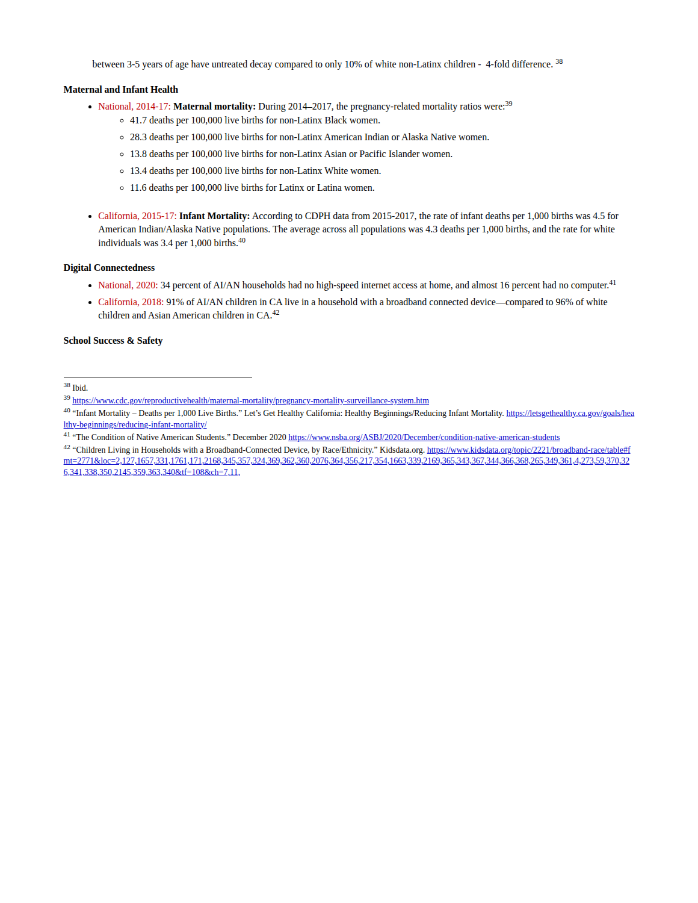between 3-5 years of age have untreated decay compared to only 10% of white non-Latinx children - 4-fold difference. 38
Maternal and Infant Health
National, 2014-17: Maternal mortality: During 2014–2017, the pregnancy-related mortality ratios were:39
41.7 deaths per 100,000 live births for non-Latinx Black women.
28.3 deaths per 100,000 live births for non-Latinx American Indian or Alaska Native women.
13.8 deaths per 100,000 live births for non-Latinx Asian or Pacific Islander women.
13.4 deaths per 100,000 live births for non-Latinx White women.
11.6 deaths per 100,000 live births for Latinx or Latina women.
California, 2015-17: Infant Mortality: According to CDPH data from 2015-2017, the rate of infant deaths per 1,000 births was 4.5 for American Indian/Alaska Native populations. The average across all populations was 4.3 deaths per 1,000 births, and the rate for white individuals was 3.4 per 1,000 births.40
Digital Connectedness
National, 2020: 34 percent of AI/AN households had no high-speed internet access at home, and almost 16 percent had no computer.41
California, 2018: 91% of AI/AN children in CA live in a household with a broadband connected device—compared to 96% of white children and Asian American children in CA.42
School Success & Safety
38 Ibid.
39 https://www.cdc.gov/reproductivehealth/maternal-mortality/pregnancy-mortality-surveillance-system.htm
40 “Infant Mortality – Deaths per 1,000 Live Births.” Let’s Get Healthy California: Healthy Beginnings/Reducing Infant Mortality. https://letsgethealthy.ca.gov/goals/healthy-beginnings/reducing-infant-mortality/
41 “The Condition of Native American Students.” December 2020 https://www.nsba.org/ASBJ/2020/December/condition-native-american-students
42 “Children Living in Households with a Broadband-Connected Device, by Race/Ethnicity.” Kidsdata.org. https://www.kidsdata.org/topic/2221/broadband-race/table#fmt=2771&loc=2,127,1657,331,1761,171,2168,345,357,324,369,362,360,2076,364,356,217,354,1663,339,2169,365,343,367,344,366,368,265,349,361,4,273,59,370,326,341,338,350,2145,359,363,340&tf=108&ch=7,11,